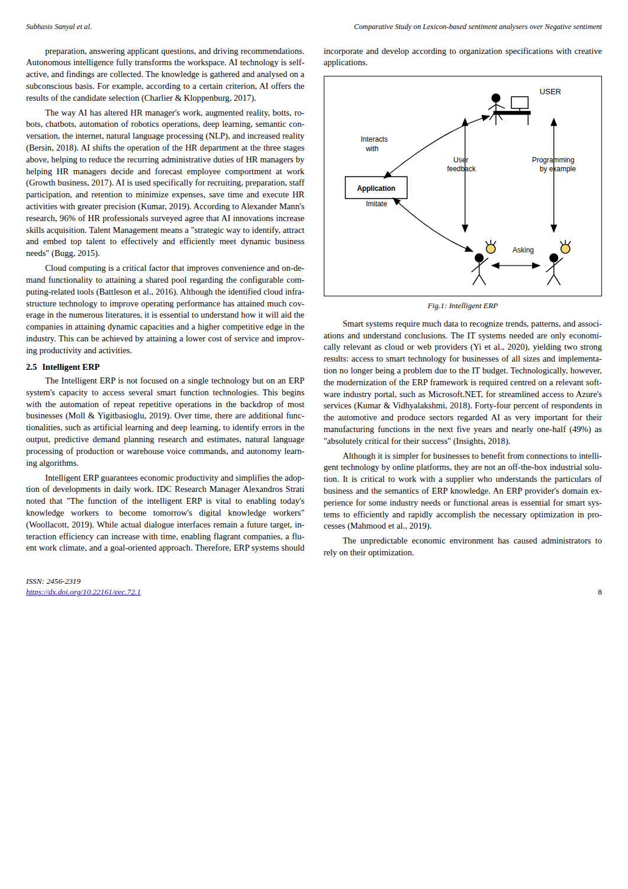Subhasis Sanyal et al.
Comparative Study on Lexicon-based sentiment analysers over Negative sentiment
preparation, answering applicant questions, and driving recommendations. Autonomous intelligence fully transforms the workspace. AI technology is self-active, and findings are collected. The knowledge is gathered and analysed on a subconscious basis. For example, according to a certain criterion, AI offers the results of the candidate selection (Charlier & Kloppenburg, 2017).
The way AI has altered HR manager's work, augmented reality, botts, robots, chatbots, automation of robotics operations, deep learning, semantic conversation, the internet, natural language processing (NLP), and increased reality (Bersin, 2018). AI shifts the operation of the HR department at the three stages above, helping to reduce the recurring administrative duties of HR managers by helping HR managers decide and forecast employee comportment at work (Growth business, 2017). AI is used specifically for recruiting, preparation, staff participation, and retention to minimize expenses, save time and execute HR activities with greater precision (Kumar, 2019). According to Alexander Mann's research, 96% of HR professionals surveyed agree that AI innovations increase skills acquisition. Talent Management means a "strategic way to identify, attract and embed top talent to effectively and efficiently meet dynamic business needs" (Bugg, 2015).
Cloud computing is a critical factor that improves convenience and on-demand functionality to attaining a shared pool regarding the configurable computing-related tools (Battleson et al., 2016). Although the identified cloud infrastructure technology to improve operating performance has attained much coverage in the numerous literatures, it is essential to understand how it will aid the companies in attaining dynamic capacities and a higher competitive edge in the industry. This can be achieved by attaining a lower cost of service and improving productivity and activities.
2.5 Intelligent ERP
The Intelligent ERP is not focused on a single technology but on an ERP system's capacity to access several smart function technologies. This begins with the automation of repeat repetitive operations in the backdrop of most businesses (Moll & Yigitbasioglu, 2019). Over time, there are additional functionalities, such as artificial learning and deep learning, to identify errors in the output, predictive demand planning research and estimates, natural language processing of production or warehouse voice commands, and autonomy learning algorithms.
Intelligent ERP guarantees economic productivity and simplifies the adoption of developments in daily work. IDC Research Manager Alexandros Strati noted that "The function of the intelligent ERP is vital to enabling today's knowledge workers to become tomorrow's digital knowledge workers" (Woollacott, 2019). While actual dialogue interfaces remain a future target, interaction efficiency can increase with time, enabling flagrant companies, a fluent work climate, and a goal-oriented approach. Therefore, ERP systems should incorporate and develop according to organization specifications with creative applications.
USER Interacts with Application User feedback Programming by example Imitate Asking
Fig.1: Intelligent ERP
Smart systems require much data to recognize trends, patterns, and associations and understand conclusions. The IT systems needed are only economically relevant as cloud or web providers (Yi et al., 2020), yielding two strong results: access to smart technology for businesses of all sizes and implementation no longer being a problem due to the IT budget. Technologically, however, the modernization of the ERP framework is required centred on a relevant software industry portal, such as Microsoft.NET, for streamlined access to Azure's services (Kumar & Vidhyalakshmi, 2018). Forty-four percent of respondents in the automotive and produce sectors regarded AI as very important for their manufacturing functions in the next five years and nearly one-half (49%) as "absolutely critical for their success" (Insights, 2018).
Although it is simpler for businesses to benefit from connections to intelligent technology by online platforms, they are not an off-the-box industrial solution. It is critical to work with a supplier who understands the particulars of business and the semantics of ERP knowledge. An ERP provider's domain experience for some industry needs or functional areas is essential for smart systems to efficiently and rapidly accomplish the necessary optimization in processes (Mahmood et al., 2019).
The unpredictable economic environment has caused administrators to rely on their optimization.
ISSN: 2456-2319
https://dx.doi.org/10.22161/eec.72.1
8